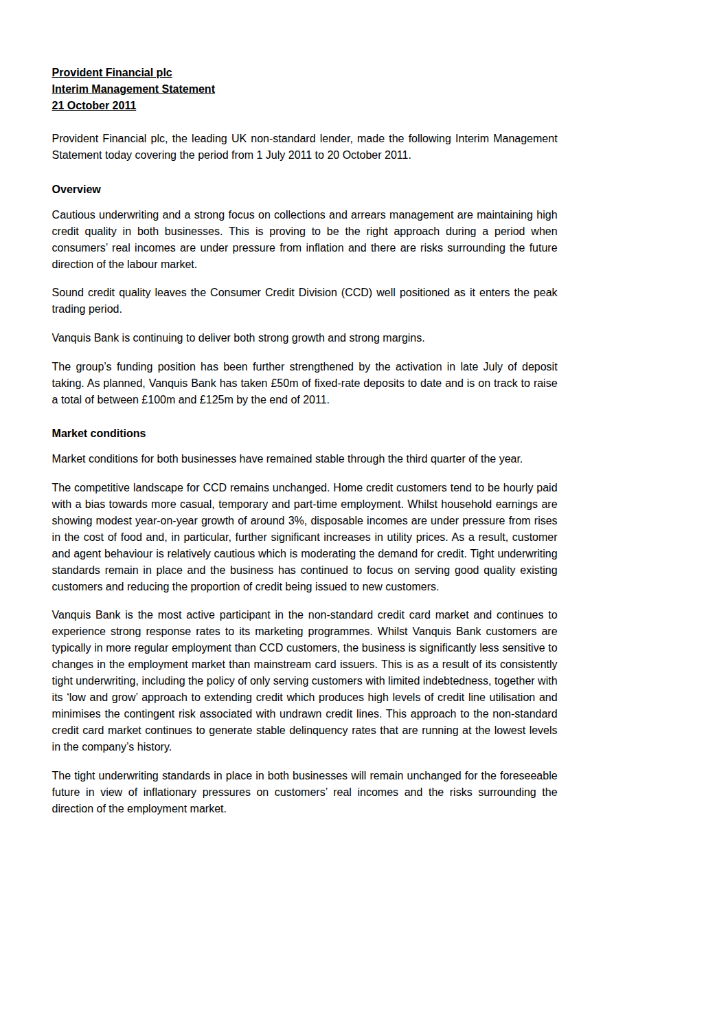Provident Financial plc
Interim Management Statement
21 October 2011
Provident Financial plc, the leading UK non-standard lender, made the following Interim Management Statement today covering the period from 1 July 2011 to 20 October 2011.
Overview
Cautious underwriting and a strong focus on collections and arrears management are maintaining high credit quality in both businesses. This is proving to be the right approach during a period when consumers’ real incomes are under pressure from inflation and there are risks surrounding the future direction of the labour market.
Sound credit quality leaves the Consumer Credit Division (CCD) well positioned as it enters the peak trading period.
Vanquis Bank is continuing to deliver both strong growth and strong margins.
The group’s funding position has been further strengthened by the activation in late July of deposit taking. As planned, Vanquis Bank has taken £50m of fixed-rate deposits to date and is on track to raise a total of between £100m and £125m by the end of 2011.
Market conditions
Market conditions for both businesses have remained stable through the third quarter of the year.
The competitive landscape for CCD remains unchanged. Home credit customers tend to be hourly paid with a bias towards more casual, temporary and part-time employment. Whilst household earnings are showing modest year-on-year growth of around 3%, disposable incomes are under pressure from rises in the cost of food and, in particular, further significant increases in utility prices. As a result, customer and agent behaviour is relatively cautious which is moderating the demand for credit. Tight underwriting standards remain in place and the business has continued to focus on serving good quality existing customers and reducing the proportion of credit being issued to new customers.
Vanquis Bank is the most active participant in the non-standard credit card market and continues to experience strong response rates to its marketing programmes. Whilst Vanquis Bank customers are typically in more regular employment than CCD customers, the business is significantly less sensitive to changes in the employment market than mainstream card issuers. This is as a result of its consistently tight underwriting, including the policy of only serving customers with limited indebtedness, together with its ‘low and grow’ approach to extending credit which produces high levels of credit line utilisation and minimises the contingent risk associated with undrawn credit lines. This approach to the non-standard credit card market continues to generate stable delinquency rates that are running at the lowest levels in the company’s history.
The tight underwriting standards in place in both businesses will remain unchanged for the foreseeable future in view of inflationary pressures on customers’ real incomes and the risks surrounding the direction of the employment market.